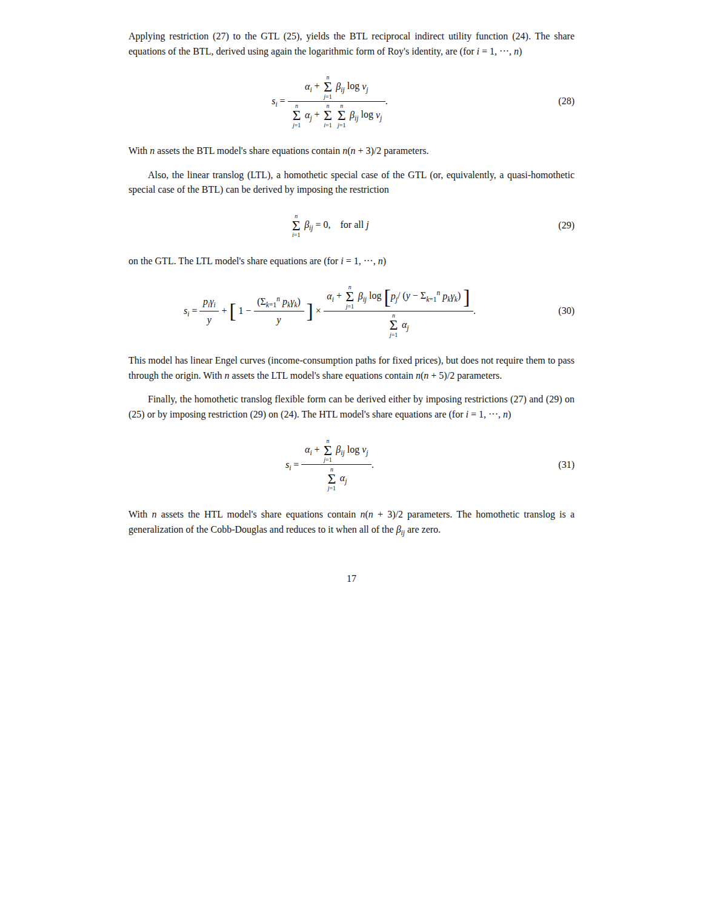Applying restriction (27) to the GTL (25), yields the BTL reciprocal indirect utility function (24). The share equations of the BTL, derived using again the logarithmic form of Roy's identity, are (for i = 1, ···, n)
si = αi + nΣj=1 βij log vj nΣj=1 αj + nΣi=1 nΣj=1 βij log vj .
(28)
With n assets the BTL model's share equations contain n(n + 3)/2 parameters.
Also, the linear translog (LTL), a homothetic special case of the GTL (or, equivalently, a quasi-homothetic special case of the BTL) can be derived by imposing the restriction
nΣi=1 βij = 0, for all j
(29)
on the GTL. The LTL model's share equations are (for i = 1, ···, n)
si = piγi y + [ 1 − (Σk=1n pkγk) y ] × αi + nΣj=1 βij log [pj/ (y − Σk=1n pkγk) ] nΣj=1 αj .
(30)
This model has linear Engel curves (income-consumption paths for fixed prices), but does not require them to pass through the origin. With n assets the LTL model's share equations contain n(n + 5)/2 parameters.
Finally, the homothetic translog flexible form can be derived either by imposing restrictions (27) and (29) on (25) or by imposing restriction (29) on (24). The HTL model's share equations are (for i = 1, ···, n)
si = αi + nΣj=1 βij log vj nΣj=1 αj .
(31)
With n assets the HTL model's share equations contain n(n + 3)/2 parameters. The homothetic translog is a generalization of the Cobb-Douglas and reduces to it when all of the βij are zero.
17